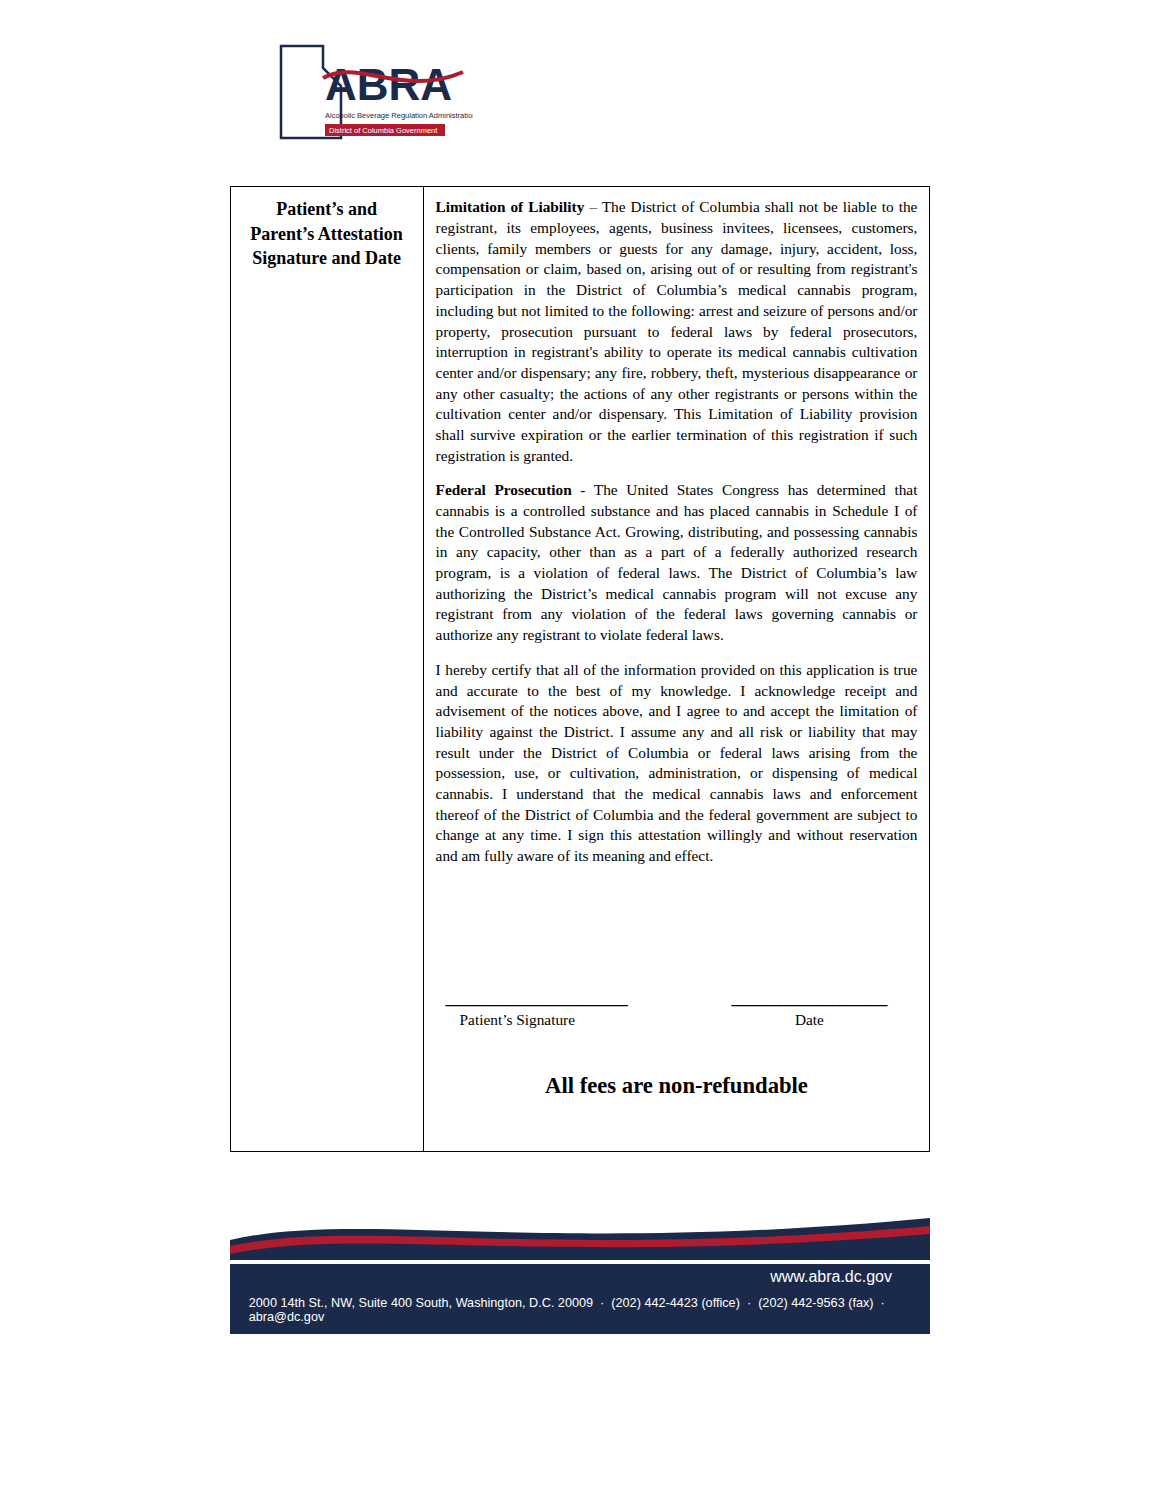ABRA Alcoholic Beverage Regulation Administration District of Columbia Government
| Patient’s and Parent’s Attestation Signature and Date | Limitation of Liability – The District of Columbia shall not be liable to the registrant, its employees, agents, business invitees, licensees, customers, clients, family members or guests for any damage, injury, accident, loss, compensation or claim, based on, arising out of or resulting from registrant's participation in the District of Columbia’s medical cannabis program, including but not limited to the following: arrest and seizure of persons and/or property, prosecution pursuant to federal laws by federal prosecutors, interruption in registrant's ability to operate its medical cannabis cultivation center and/or dispensary; any fire, robbery, theft, mysterious disappearance or any other casualty; the actions of any other registrants or persons within the cultivation center and/or dispensary. This Limitation of Liability provision shall survive expiration or the earlier termination of this registration if such registration is granted. Federal Prosecution - The United States Congress has determined that cannabis is a controlled substance and has placed cannabis in Schedule I of the Controlled Substance Act. Growing, distributing, and possessing cannabis in any capacity, other than as a part of a federally authorized research program, is a violation of federal laws. The District of Columbia’s law authorizing the District’s medical cannabis program will not excuse any registrant from any violation of the federal laws governing cannabis or authorize any registrant to violate federal laws. I hereby certify that all of the information provided on this application is true and accurate to the best of my knowledge. I acknowledge receipt and advisement of the notices above, and I agree to and accept the limitation of liability against the District. I assume any and all risk or liability that may result under the District of Columbia or federal laws arising from the possession, use, or cultivation, administration, or dispensing of medical cannabis. I understand that the medical cannabis laws and enforcement thereof of the District of Columbia and the federal government are subject to change at any time. I sign this attestation willingly and without reservation and am fully aware of its meaning and effect. _____________________ Patient’s Signature __________________ Date All fees are non-refundable |
www.abra.dc.gov
2000 14th St., NW, Suite 400 South, Washington, D.C. 20009 · (202) 442-4423 (office) · (202) 442-9563 (fax) · abra@dc.gov